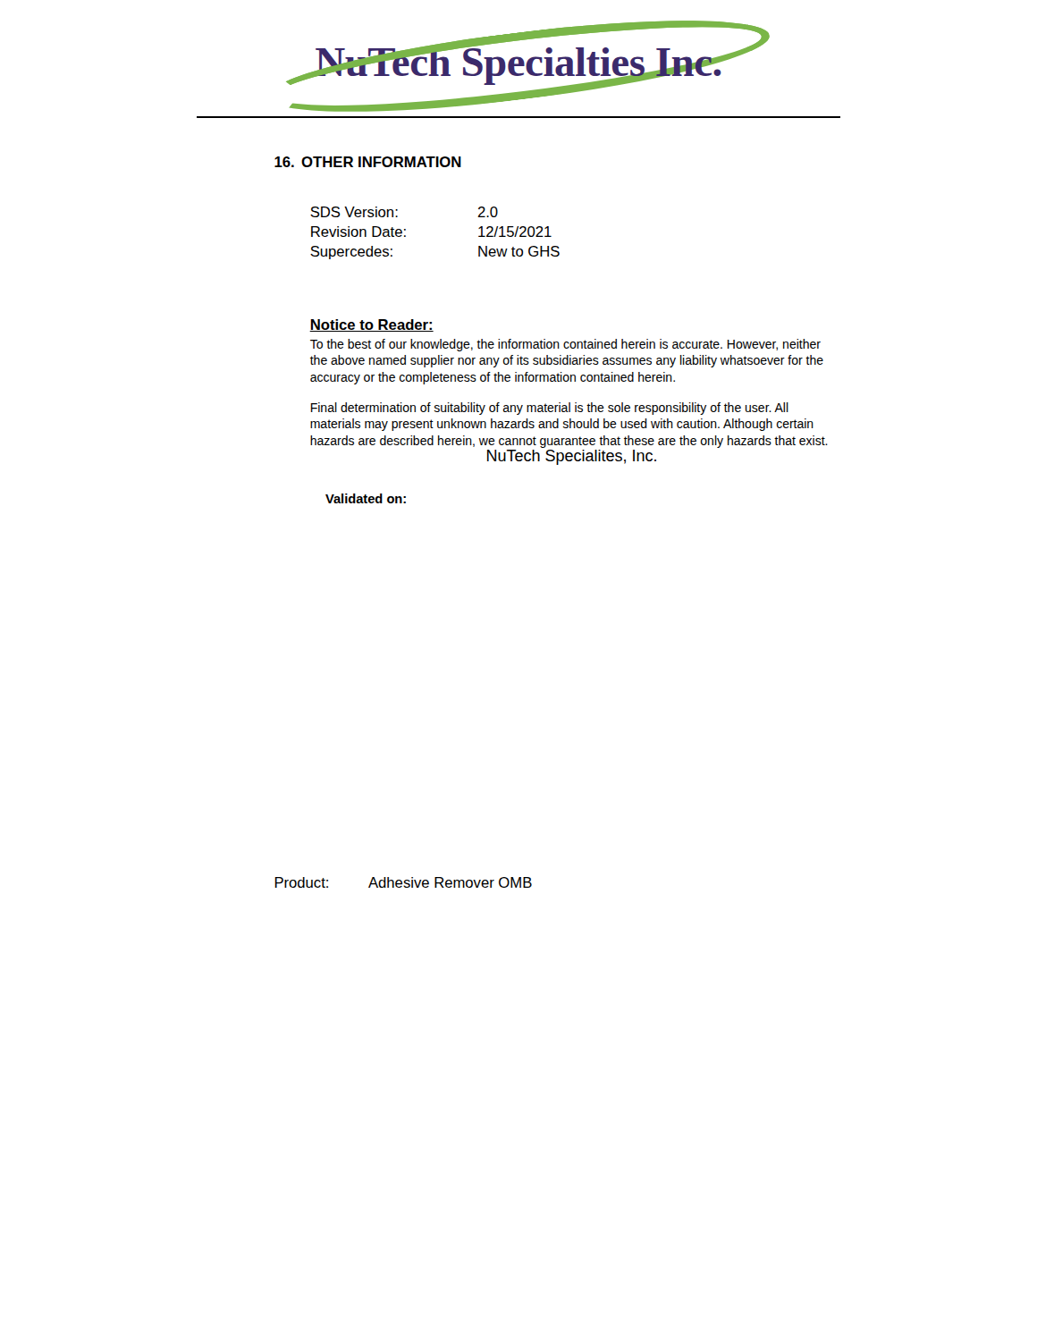NuTech Specialties Inc.
16. OTHER INFORMATION
| SDS Version: | 2.0 |
| Revision Date: | 12/15/2021 |
| Supercedes: | New to GHS |
Notice to Reader:
To the best of our knowledge, the information contained herein is accurate. However, neither the above named supplier nor any of its subsidiaries assumes any liability whatsoever for the accuracy or the completeness of the information contained herein.
Final determination of suitability of any material is the sole responsibility of the user. All materials may present unknown hazards and should be used with caution. Although certain hazards are described herein, we cannot guarantee that these are the only hazards that exist.
NuTech Specialites, Inc.
Validated on:
Product: Adhesive Remover OMB